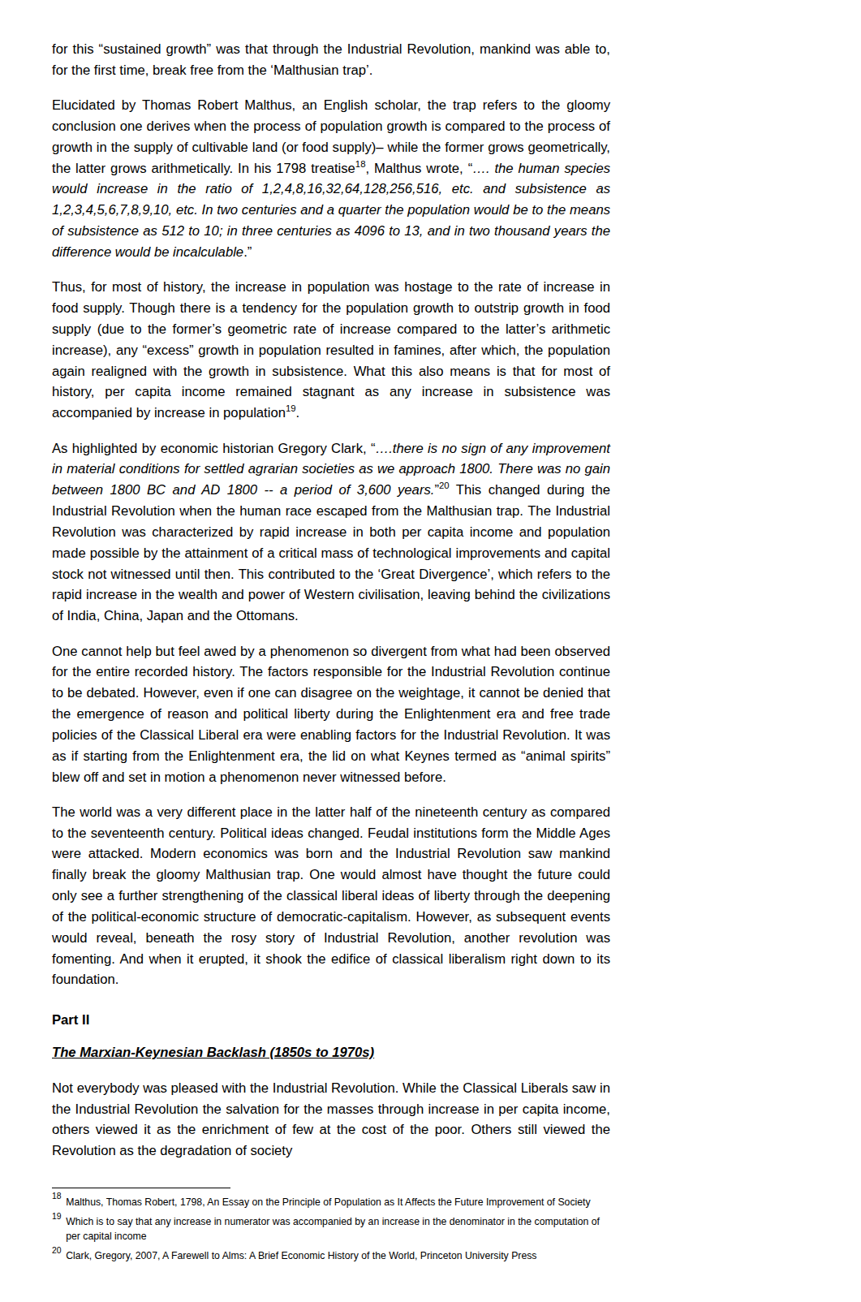for this “sustained growth” was that through the Industrial Revolution, mankind was able to, for the first time, break free from the ‘Malthusian trap’.
Elucidated by Thomas Robert Malthus, an English scholar, the trap refers to the gloomy conclusion one derives when the process of population growth is compared to the process of growth in the supply of cultivable land (or food supply)– while the former grows geometrically, the latter grows arithmetically. In his 1798 treatise18, Malthus wrote, “…. the human species would increase in the ratio of 1,2,4,8,16,32,64,128,256,516, etc. and subsistence as 1,2,3,4,5,6,7,8,9,10, etc. In two centuries and a quarter the population would be to the means of subsistence as 512 to 10; in three centuries as 4096 to 13, and in two thousand years the difference would be incalculable.”
Thus, for most of history, the increase in population was hostage to the rate of increase in food supply. Though there is a tendency for the population growth to outstrip growth in food supply (due to the former’s geometric rate of increase compared to the latter’s arithmetic increase), any “excess” growth in population resulted in famines, after which, the population again realigned with the growth in subsistence. What this also means is that for most of history, per capita income remained stagnant as any increase in subsistence was accompanied by increase in population19.
As highlighted by economic historian Gregory Clark, “….there is no sign of any improvement in material conditions for settled agrarian societies as we approach 1800. There was no gain between 1800 BC and AD 1800 -- a period of 3,600 years.”20 This changed during the Industrial Revolution when the human race escaped from the Malthusian trap. The Industrial Revolution was characterized by rapid increase in both per capita income and population made possible by the attainment of a critical mass of technological improvements and capital stock not witnessed until then. This contributed to the ‘Great Divergence’, which refers to the rapid increase in the wealth and power of Western civilisation, leaving behind the civilizations of India, China, Japan and the Ottomans.
One cannot help but feel awed by a phenomenon so divergent from what had been observed for the entire recorded history. The factors responsible for the Industrial Revolution continue to be debated. However, even if one can disagree on the weightage, it cannot be denied that the emergence of reason and political liberty during the Enlightenment era and free trade policies of the Classical Liberal era were enabling factors for the Industrial Revolution. It was as if starting from the Enlightenment era, the lid on what Keynes termed as “animal spirits” blew off and set in motion a phenomenon never witnessed before.
The world was a very different place in the latter half of the nineteenth century as compared to the seventeenth century. Political ideas changed. Feudal institutions form the Middle Ages were attacked. Modern economics was born and the Industrial Revolution saw mankind finally break the gloomy Malthusian trap. One would almost have thought the future could only see a further strengthening of the classical liberal ideas of liberty through the deepening of the political-economic structure of democratic-capitalism. However, as subsequent events would reveal, beneath the rosy story of Industrial Revolution, another revolution was fomenting. And when it erupted, it shook the edifice of classical liberalism right down to its foundation.
Part II
The Marxian-Keynesian Backlash (1850s to 1970s)
Not everybody was pleased with the Industrial Revolution. While the Classical Liberals saw in the Industrial Revolution the salvation for the masses through increase in per capita income, others viewed it as the enrichment of few at the cost of the poor. Others still viewed the Revolution as the degradation of society
18 Malthus, Thomas Robert, 1798, An Essay on the Principle of Population as It Affects the Future Improvement of Society
19 Which is to say that any increase in numerator was accompanied by an increase in the denominator in the computation of per capital income
20 Clark, Gregory, 2007, A Farewell to Alms: A Brief Economic History of the World, Princeton University Press